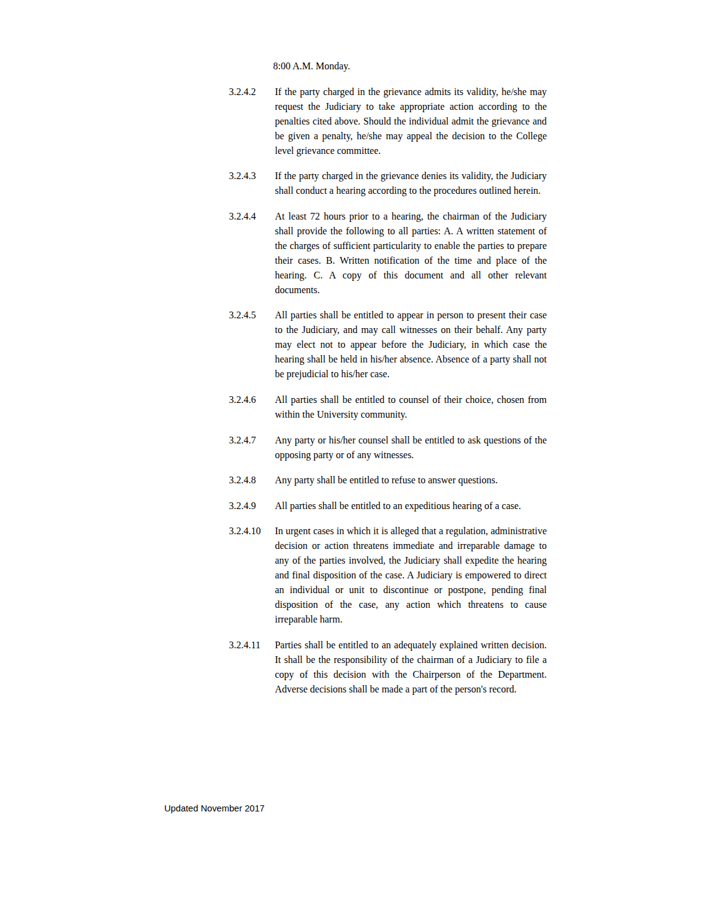8:00 A.M. Monday.
3.2.4.2
If the party charged in the grievance admits its validity, he/she may request the Judiciary to take appropriate action according to the penalties cited above. Should the individual admit the grievance and be given a penalty, he/she may appeal the decision to the College level grievance committee.
3.2.4.3
If the party charged in the grievance denies its validity, the Judiciary shall conduct a hearing according to the procedures outlined herein.
3.2.4.4
At least 72 hours prior to a hearing, the chairman of the Judiciary shall provide the following to all parties: A. A written statement of the charges of sufficient particularity to enable the parties to prepare their cases. B. Written notification of the time and place of the hearing. C. A copy of this document and all other relevant documents.
3.2.4.5
All parties shall be entitled to appear in person to present their case to the Judiciary, and may call witnesses on their behalf. Any party may elect not to appear before the Judiciary, in which case the hearing shall be held in his/her absence. Absence of a party shall not be prejudicial to his/her case.
3.2.4.6
All parties shall be entitled to counsel of their choice, chosen from within the University community.
3.2.4.7
Any party or his/her counsel shall be entitled to ask questions of the opposing party or of any witnesses.
3.2.4.8
Any party shall be entitled to refuse to answer questions.
3.2.4.9
All parties shall be entitled to an expeditious hearing of a case.
3.2.4.10
In urgent cases in which it is alleged that a regulation, administrative decision or action threatens immediate and irreparable damage to any of the parties involved, the Judiciary shall expedite the hearing and final disposition of the case. A Judiciary is empowered to direct an individual or unit to discontinue or postpone, pending final disposition of the case, any action which threatens to cause irreparable harm.
3.2.4.11
Parties shall be entitled to an adequately explained written decision. It shall be the responsibility of the chairman of a Judiciary to file a copy of this decision with the Chairperson of the Department. Adverse decisions shall be made a part of the person's record.
Updated November 2017